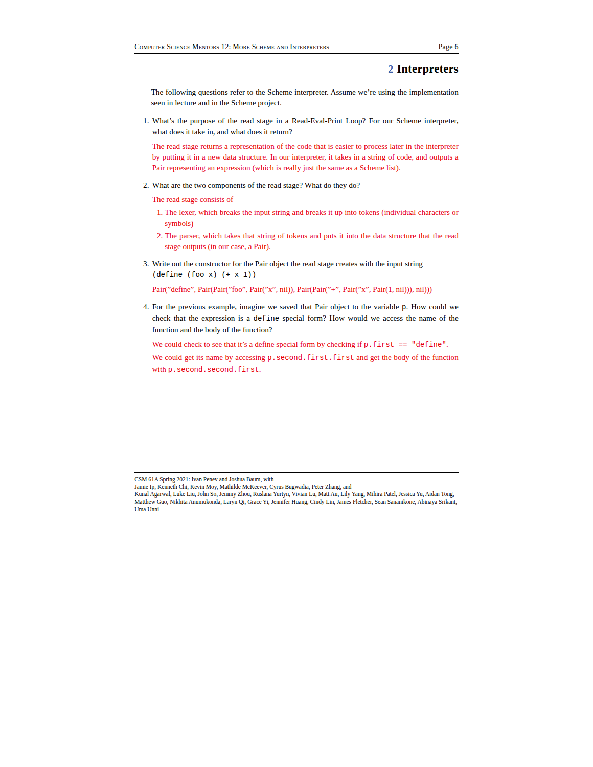Computer Science Mentors 12: More Scheme and Interpreters Page 6
2 Interpreters
The following questions refer to the Scheme interpreter. Assume we’re using the implementation seen in lecture and in the Scheme project.
What’s the purpose of the read stage in a Read-Eval-Print Loop? For our Scheme interpreter, what does it take in, and what does it return?
The read stage returns a representation of the code that is easier to process later in the interpreter by putting it in a new data structure. In our interpreter, it takes in a string of code, and outputs a Pair representing an expression (which is really just the same as a Scheme list).
What are the two components of the read stage? What do they do?
The read stage consists of
The lexer, which breaks the input string and breaks it up into tokens (individual characters or symbols)
The parser, which takes that string of tokens and puts it into the data structure that the read stage outputs (in our case, a Pair).
Write out the constructor for the Pair object the read stage creates with the input string
(define (foo x) (+ x 1))
Pair(”define”, Pair(Pair(”foo”, Pair(”x”, nil)), Pair(Pair(”+”, Pair(”x”, Pair(1, nil))), nil)))
For the previous example, imagine we saved that Pair object to the variable p. How could we check that the expression is a define special form? How would we access the name of the function and the body of the function?
We could check to see that it’s a define special form by checking if p.first == "define".
We could get its name by accessing p.second.first.first and get the body of the function with p.second.second.first.
CSM 61A Spring 2021: Ivan Penev and Joshua Baum, with
Jamie Ip, Kenneth Chi, Kevin Moy, Mathilde McKeever, Cyrus Bugwadia, Peter Zhang, and
Kunal Agarwal, Luke Liu, John So, Jemmy Zhou, Ruslana Yurtyn, Vivian Lu, Matt Au, Lily Yang, Mihira Patel, Jessica Yu, Aidan Tong, Matthew Guo, Nikhita Anumukonda, Laryn Qi, Grace Yi, Jennifer Huang, Cindy Lin, James Fletcher, Sean Sananikone, Abinaya Srikant, Uma Unni